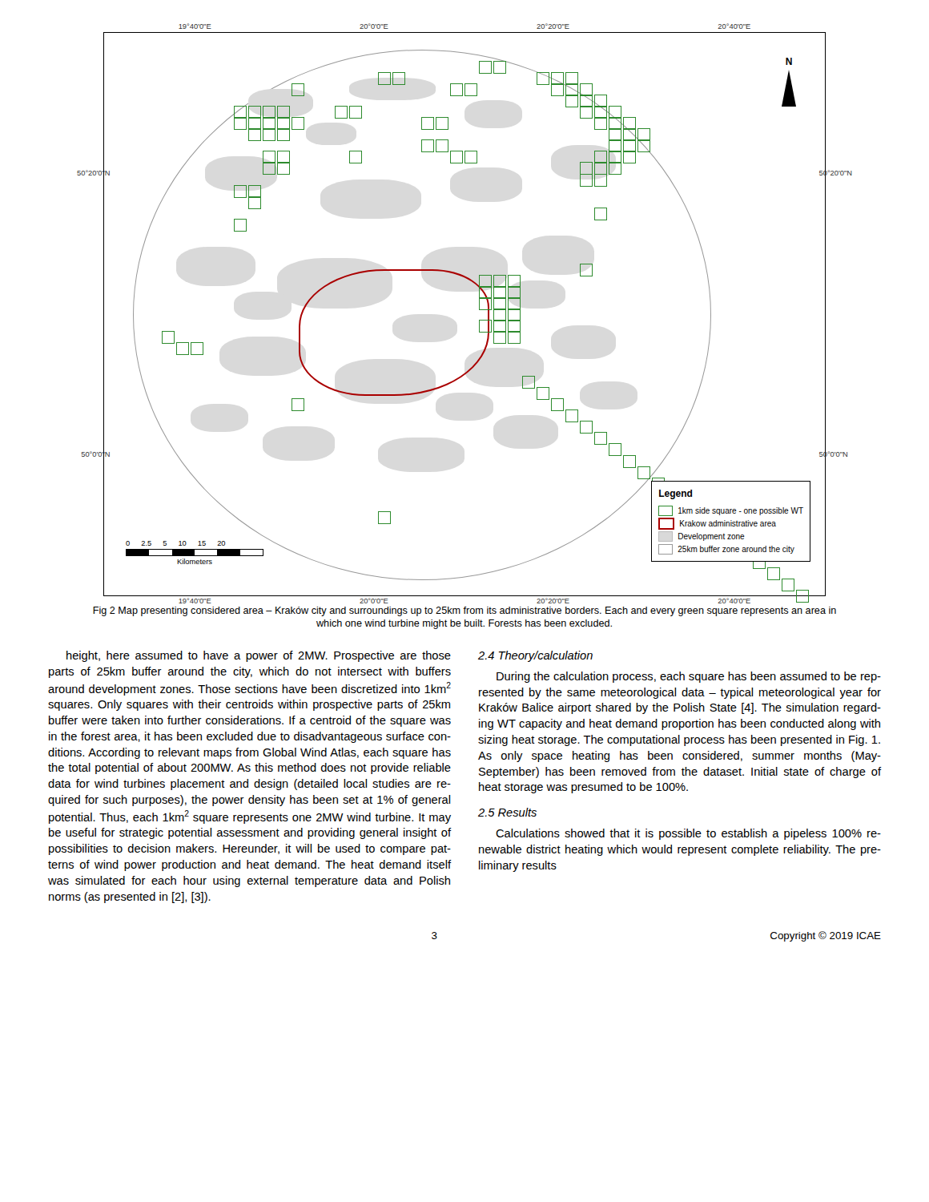19°40'0"E 20°0'0"E 20°20'0"E 20°40'0"E
19°40'0"E 20°0'0"E 20°20'0"E 20°40'0"E
50°20'0"N 50°0'0"N
50°20'0"N 50°0'0"N
N
Legend
1km side square - one possible WT
Krakow administrative area
Development zone
25km buffer zone around the city
02.55101520
Kilometers
Fig 2 Map presenting considered area – Kraków city and surroundings up to 25km from its administrative borders. Each and every green square represents an area in which one wind turbine might be built. Forests has been excluded.
height, here assumed to have a power of 2MW. Prospective are those parts of 25km buffer around the city, which do not intersect with buffers around development zones. Those sections have been discretized into 1km2 squares. Only squares with their centroids within prospective parts of 25km buffer were taken into further considerations. If a centroid of the square was in the forest area, it has been excluded due to disadvantageous surface conditions. According to relevant maps from Global Wind Atlas, each square has the total potential of about 200MW. As this method does not provide reliable data for wind turbines placement and design (detailed local studies are required for such purposes), the power density has been set at 1% of general potential. Thus, each 1km2 square represents one 2MW wind turbine. It may be useful for strategic potential assessment and providing general insight of possibilities to decision makers. Hereunder, it will be used to compare patterns of wind power production and heat demand. The heat demand itself was simulated for each hour using external temperature data and Polish norms (as presented in [2], [3]).
2.4 Theory/calculation
During the calculation process, each square has been assumed to be represented by the same meteorological data – typical meteorological year for Kraków Balice airport shared by the Polish State [4]. The simulation regarding WT capacity and heat demand proportion has been conducted along with sizing heat storage. The computational process has been presented in Fig. 1. As only space heating has been considered, summer months (May-September) has been removed from the dataset. Initial state of charge of heat storage was presumed to be 100%.
2.5 Results
Calculations showed that it is possible to establish a pipeless 100% renewable district heating which would represent complete reliability. The preliminary results
3 Copyright © 2019 ICAE